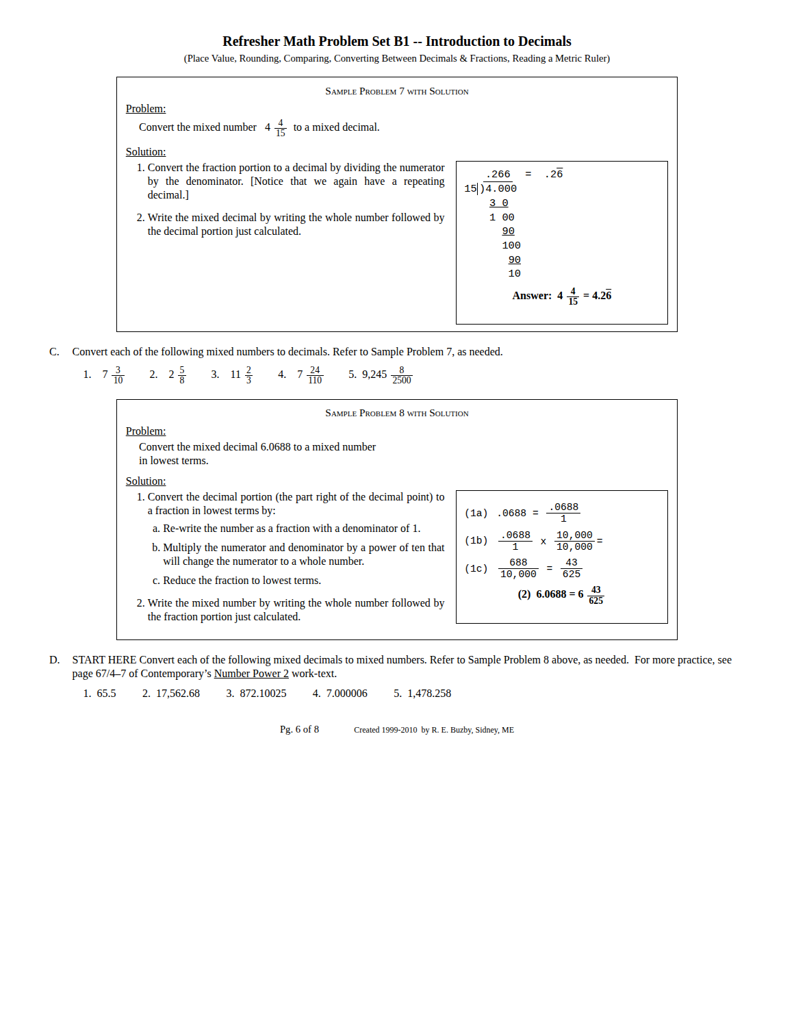Refresher Math Problem Set B1 -- Introduction to Decimals
(Place Value, Rounding, Comparing, Converting Between Decimals & Fractions, Reading a Metric Ruler)
Sample Problem 7 with Solution
Problem:
Convert the mixed number 4 415 to a mixed decimal.
Solution:
Convert the fraction portion to a decimal by dividing the numerator by the denominator. [Notice that we again have a repeating decimal.]
Write the mixed decimal by writing the whole number followed by the decimal portion just calculated.
.266 = .26 15) 4.000 3 0 1 00 90 100 90 10
Answer: 4 415 = 4.26
C.
Convert each of the following mixed numbers to decimals. Refer to Sample Problem 7, as needed.
1. 7 310 2. 2 58 3. 11 23 4. 7 24110 5. 9,245 82500
Sample Problem 8 with Solution
Problem:
Convert the mixed decimal 6.0688 to a mixed number
in lowest terms.
Solution:
Convert the decimal portion (the part right of the decimal point) to a fraction in lowest terms by:
Re-write the number as a fraction with a denominator of 1.
Multiply the numerator and denominator by a power of ten that will change the numerator to a whole number.
Reduce the fraction to lowest terms.
Write the mixed number by writing the whole number followed by the fraction portion just calculated.
(1a).0688 = .06881
(1b).06881 x 10,00010,000=
(1c) 68810,000 = 43625
(2) 6.0688 = 6 43625
D.
START HERE Convert each of the following mixed decimals to mixed numbers. Refer to Sample Problem 8 above, as needed. For more practice, see page 67/4–7 of Contemporary’s Number Power 2 work-text.
1. 65.5 2. 17,562.68 3. 872.10025 4. 7.000006 5. 1,478.258
Pg. 6 of 8 Created 1999-2010 by R. E. Buzby, Sidney, ME